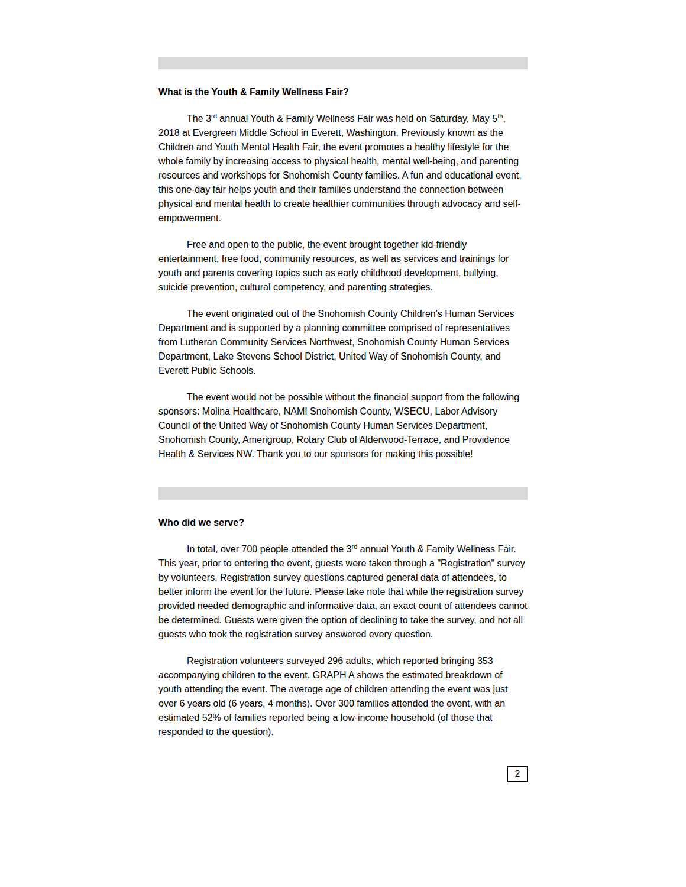What is the Youth & Family Wellness Fair?
The 3rd annual Youth & Family Wellness Fair was held on Saturday, May 5th, 2018 at Evergreen Middle School in Everett, Washington. Previously known as the Children and Youth Mental Health Fair, the event promotes a healthy lifestyle for the whole family by increasing access to physical health, mental well-being, and parenting resources and workshops for Snohomish County families. A fun and educational event, this one-day fair helps youth and their families understand the connection between physical and mental health to create healthier communities through advocacy and self-empowerment.
Free and open to the public, the event brought together kid-friendly entertainment, free food, community resources, as well as services and trainings for youth and parents covering topics such as early childhood development, bullying, suicide prevention, cultural competency, and parenting strategies.
The event originated out of the Snohomish County Children's Human Services Department and is supported by a planning committee comprised of representatives from Lutheran Community Services Northwest, Snohomish County Human Services Department, Lake Stevens School District, United Way of Snohomish County, and Everett Public Schools.
The event would not be possible without the financial support from the following sponsors: Molina Healthcare, NAMI Snohomish County, WSECU, Labor Advisory Council of the United Way of Snohomish County Human Services Department, Snohomish County, Amerigroup, Rotary Club of Alderwood-Terrace, and Providence Health & Services NW. Thank you to our sponsors for making this possible!
Who did we serve?
In total, over 700 people attended the 3rd annual Youth & Family Wellness Fair. This year, prior to entering the event, guests were taken through a "Registration" survey by volunteers. Registration survey questions captured general data of attendees, to better inform the event for the future. Please take note that while the registration survey provided needed demographic and informative data, an exact count of attendees cannot be determined. Guests were given the option of declining to take the survey, and not all guests who took the registration survey answered every question.
Registration volunteers surveyed 296 adults, which reported bringing 353 accompanying children to the event. GRAPH A shows the estimated breakdown of youth attending the event. The average age of children attending the event was just over 6 years old (6 years, 4 months). Over 300 families attended the event, with an estimated 52% of families reported being a low-income household (of those that responded to the question).
2